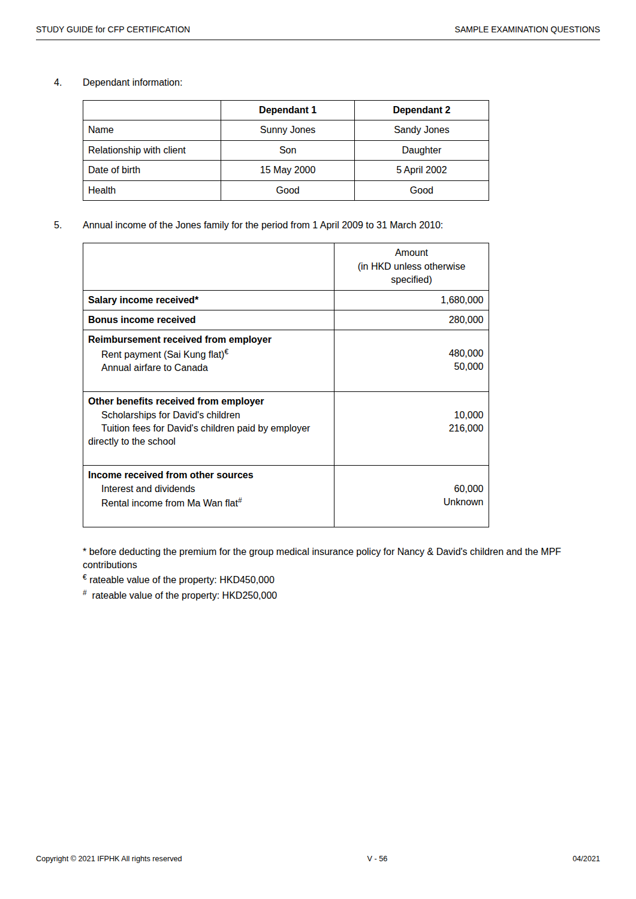STUDY GUIDE for CFP CERTIFICATION
SAMPLE EXAMINATION QUESTIONS
4.
Dependant information:
| | Dependant 1 | Dependant 2 |
| --- | --- | --- |
| Name | Sunny Jones | Sandy Jones |
| Relationship with client | Son | Daughter |
| Date of birth | 15 May 2000 | 5 April 2002 |
| Health | Good | Good |
5.
Annual income of the Jones family for the period from 1 April 2009 to 31 March 2010:
| | Amount (in HKD unless otherwise specified) |
| --- | --- |
| Salary income received* | 1,680,000 |
| Bonus income received | 280,000 |
| Reimbursement received from employer Rent payment (Sai Kung flat) € Annual airfare to Canada | 480,000 50,000 |
| Other benefits received from employer Scholarships for David's children Tuition fees for David's children paid by employer directly to the school | 10,000 216,000 |
| Income received from other sources Interest and dividends Rental income from Ma Wan flat # | 60,000 Unknown |
* before deducting the premium for the group medical insurance policy for Nancy & David's children and the MPF contributions
€ rateable value of the property: HKD450,000
# rateable value of the property: HKD250,000
Copyright © 2021 IFPHK All rights reserved
V - 56
04/2021